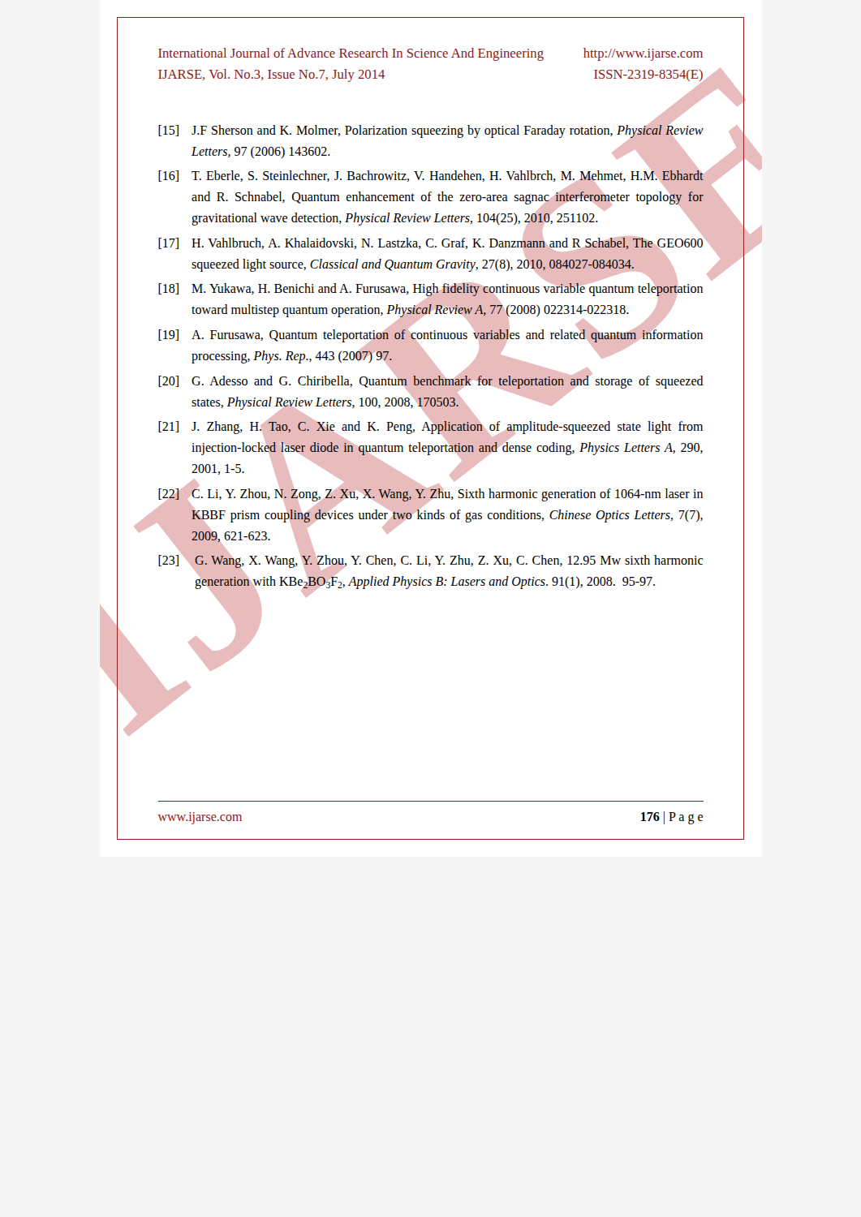IJARSE
International Journal of Advance Research In Science And Engineering http://www.ijarse.com
IJARSE, Vol. No.3, Issue No.7, July 2014 ISSN-2319-8354(E)
[15] J.F Sherson and K. Molmer, Polarization squeezing by optical Faraday rotation, Physical Review Letters, 97 (2006) 143602.
[16] T. Eberle, S. Steinlechner, J. Bachrowitz, V. Handehen, H. Vahlbrch, M. Mehmet, H.M. Ebhardt and R. Schnabel, Quantum enhancement of the zero-area sagnac interferometer topology for gravitational wave detection, Physical Review Letters, 104(25), 2010, 251102.
[17] H. Vahlbruch, A. Khalaidovski, N. Lastzka, C. Graf, K. Danzmann and R Schabel, The GEO600 squeezed light source, Classical and Quantum Gravity, 27(8), 2010, 084027-084034.
[18] M. Yukawa, H. Benichi and A. Furusawa, High fidelity continuous variable quantum teleportation toward multistep quantum operation, Physical Review A, 77 (2008) 022314-022318.
[19] A. Furusawa, Quantum teleportation of continuous variables and related quantum information processing, Phys. Rep., 443 (2007) 97.
[20] G. Adesso and G. Chiribella, Quantum benchmark for teleportation and storage of squeezed states, Physical Review Letters, 100, 2008, 170503.
[21] J. Zhang, H. Tao, C. Xie and K. Peng, Application of amplitude-squeezed state light from injection-locked laser diode in quantum teleportation and dense coding, Physics Letters A, 290, 2001, 1-5.
[22] C. Li, Y. Zhou, N. Zong, Z. Xu, X. Wang, Y. Zhu, Sixth harmonic generation of 1064-nm laser in KBBF prism coupling devices under two kinds of gas conditions, Chinese Optics Letters, 7(7), 2009, 621-623.
[23] G. Wang, X. Wang, Y. Zhou, Y. Chen, C. Li, Y. Zhu, Z. Xu, C. Chen, 12.95 Mw sixth harmonic generation with KBe2BO3F2, Applied Physics B: Lasers and Optics. 91(1), 2008. 95-97.
www.ijarse.com 176 | P a g e